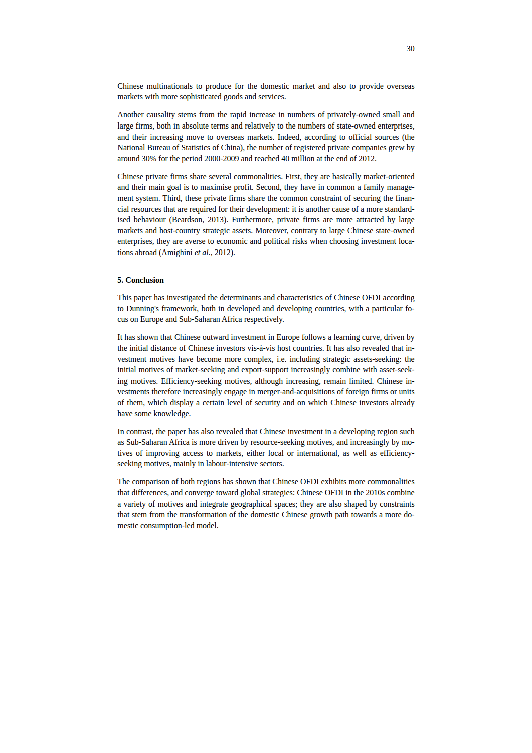30
Chinese multinationals to produce for the domestic market and also to provide overseas markets with more sophisticated goods and services.
Another causality stems from the rapid increase in numbers of privately-owned small and large firms, both in absolute terms and relatively to the numbers of state-owned enterprises, and their increasing move to overseas markets. Indeed, according to official sources (the National Bureau of Statistics of China), the number of registered private companies grew by around 30% for the period 2000-2009 and reached 40 million at the end of 2012.
Chinese private firms share several commonalities. First, they are basically market-oriented and their main goal is to maximise profit. Second, they have in common a family management system. Third, these private firms share the common constraint of securing the financial resources that are required for their development: it is another cause of a more standardised behaviour (Beardson, 2013). Furthermore, private firms are more attracted by large markets and host-country strategic assets. Moreover, contrary to large Chinese state-owned enterprises, they are averse to economic and political risks when choosing investment locations abroad (Amighini et al., 2012).
5. Conclusion
This paper has investigated the determinants and characteristics of Chinese OFDI according to Dunning's framework, both in developed and developing countries, with a particular focus on Europe and Sub-Saharan Africa respectively.
It has shown that Chinese outward investment in Europe follows a learning curve, driven by the initial distance of Chinese investors vis-à-vis host countries. It has also revealed that investment motives have become more complex, i.e. including strategic assets-seeking: the initial motives of market-seeking and export-support increasingly combine with asset-seeking motives. Efficiency-seeking motives, although increasing, remain limited. Chinese investments therefore increasingly engage in merger-and-acquisitions of foreign firms or units of them, which display a certain level of security and on which Chinese investors already have some knowledge.
In contrast, the paper has also revealed that Chinese investment in a developing region such as Sub-Saharan Africa is more driven by resource-seeking motives, and increasingly by motives of improving access to markets, either local or international, as well as efficiency-seeking motives, mainly in labour-intensive sectors.
The comparison of both regions has shown that Chinese OFDI exhibits more commonalities that differences, and converge toward global strategies: Chinese OFDI in the 2010s combine a variety of motives and integrate geographical spaces; they are also shaped by constraints that stem from the transformation of the domestic Chinese growth path towards a more domestic consumption-led model.